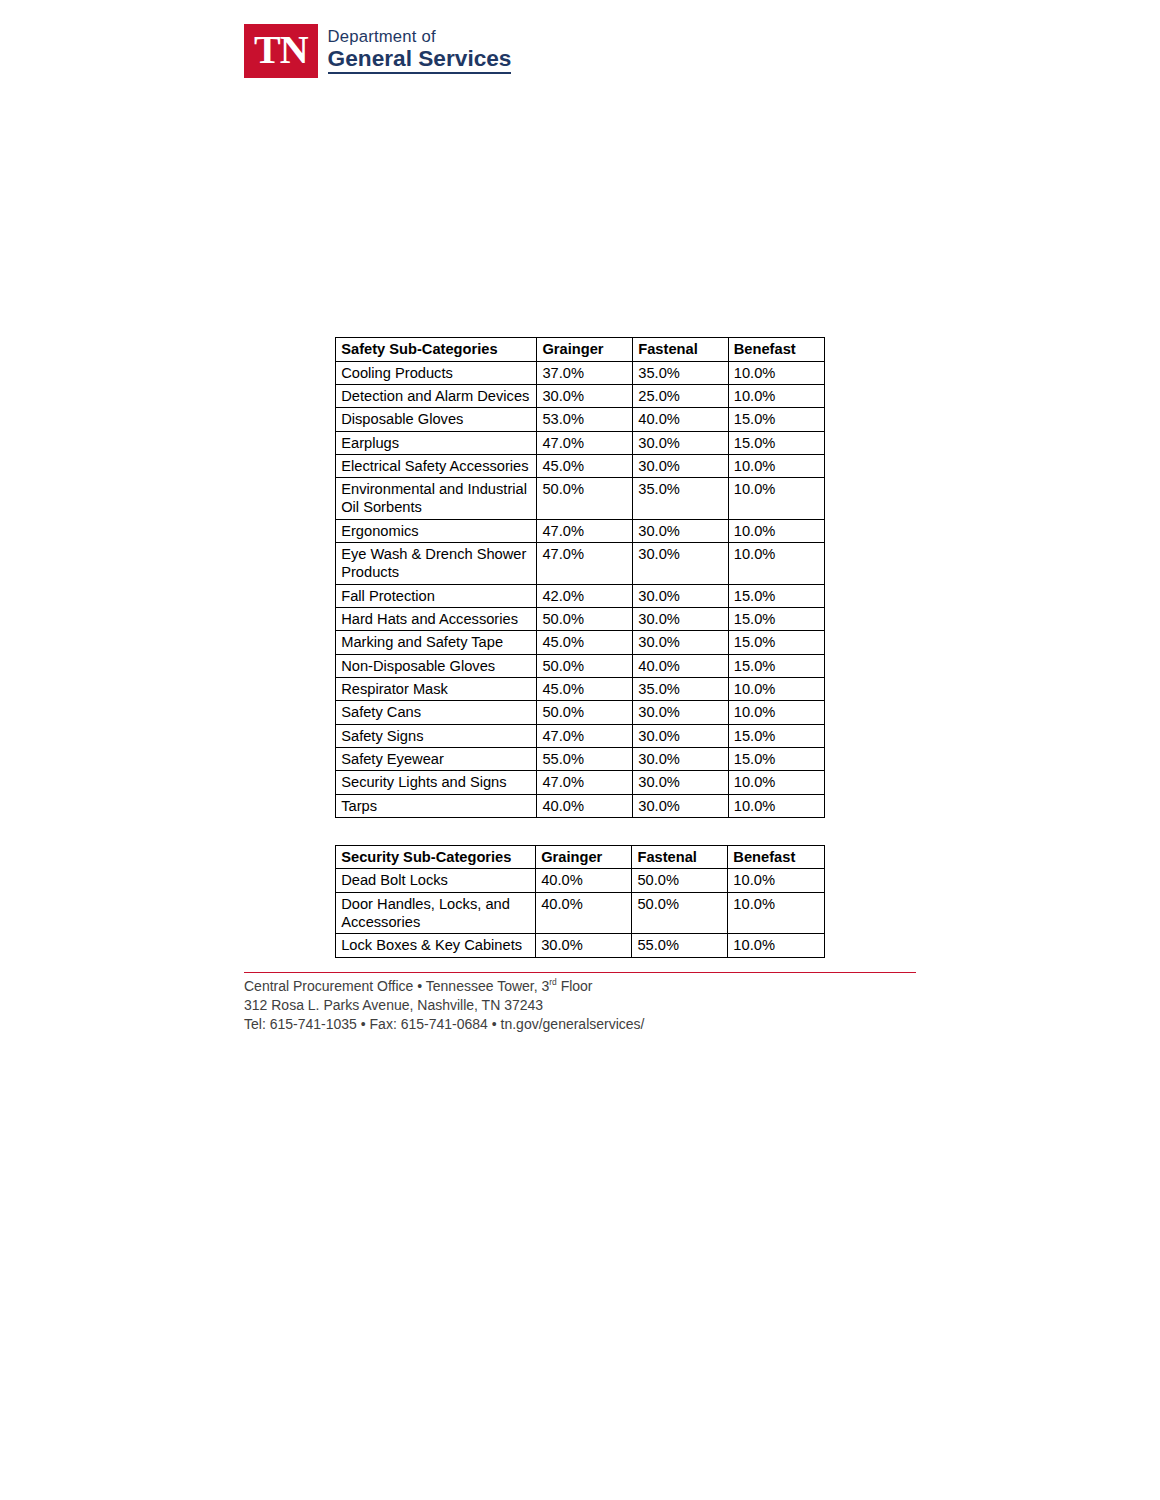TN
Department of
General Services
| Safety Sub-Categories | Grainger | Fastenal | Benefast |
| --- | --- | --- | --- |
| Cooling Products | 37.0% | 35.0% | 10.0% |
| Detection and Alarm Devices | 30.0% | 25.0% | 10.0% |
| Disposable Gloves | 53.0% | 40.0% | 15.0% |
| Earplugs | 47.0% | 30.0% | 15.0% |
| Electrical Safety Accessories | 45.0% | 30.0% | 10.0% |
| Environmental and Industrial Oil Sorbents | 50.0% | 35.0% | 10.0% |
| Ergonomics | 47.0% | 30.0% | 10.0% |
| Eye Wash & Drench Shower Products | 47.0% | 30.0% | 10.0% |
| Fall Protection | 42.0% | 30.0% | 15.0% |
| Hard Hats and Accessories | 50.0% | 30.0% | 15.0% |
| Marking and Safety Tape | 45.0% | 30.0% | 15.0% |
| Non-Disposable Gloves | 50.0% | 40.0% | 15.0% |
| Respirator Mask | 45.0% | 35.0% | 10.0% |
| Safety Cans | 50.0% | 30.0% | 10.0% |
| Safety Signs | 47.0% | 30.0% | 15.0% |
| Safety Eyewear | 55.0% | 30.0% | 15.0% |
| Security Lights and Signs | 47.0% | 30.0% | 10.0% |
| Tarps | 40.0% | 30.0% | 10.0% |
| Security Sub-Categories | Grainger | Fastenal | Benefast |
| --- | --- | --- | --- |
| Dead Bolt Locks | 40.0% | 50.0% | 10.0% |
| Door Handles, Locks, and Accessories | 40.0% | 50.0% | 10.0% |
| Lock Boxes & Key Cabinets | 30.0% | 55.0% | 10.0% |
Central Procurement Office • Tennessee Tower, 3rd Floor
312 Rosa L. Parks Avenue, Nashville, TN 37243
Tel: 615-741-1035 • Fax: 615-741-0684 • tn.gov/generalservices/